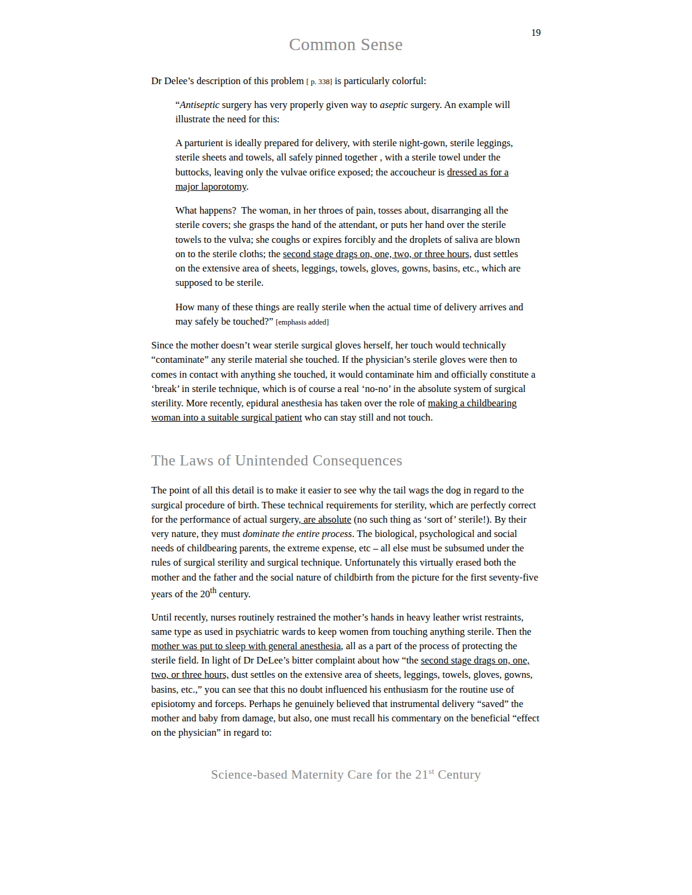19
Common Sense
Dr Delee’s description of this problem [ p. 338] is particularly colorful:
“Antiseptic surgery has very properly given way to aseptic surgery. An example will illustrate the need for this:
A parturient is ideally prepared for delivery, with sterile night-gown, sterile leggings, sterile sheets and towels, all safely pinned together , with a sterile towel under the buttocks, leaving only the vulvae orifice exposed; the accoucheur is dressed as for a major laporotomy.
What happens? The woman, in her throes of pain, tosses about, disarranging all the sterile covers; she grasps the hand of the attendant, or puts her hand over the sterile towels to the vulva; she coughs or expires forcibly and the droplets of saliva are blown on to the sterile cloths; the second stage drags on, one, two, or three hours, dust settles on the extensive area of sheets, leggings, towels, gloves, gowns, basins, etc., which are supposed to be sterile.
How many of these things are really sterile when the actual time of delivery arrives and may safely be touched?” [emphasis added]
Since the mother doesn’t wear sterile surgical gloves herself, her touch would technically “contaminate” any sterile material she touched. If the physician’s sterile gloves were then to comes in contact with anything she touched, it would contaminate him and officially constitute a ‘break’ in sterile technique, which is of course a real ‘no-no’ in the absolute system of surgical sterility. More recently, epidural anesthesia has taken over the role of making a childbearing woman into a suitable surgical patient who can stay still and not touch.
The Laws of Unintended Consequences
The point of all this detail is to make it easier to see why the tail wags the dog in regard to the surgical procedure of birth. These technical requirements for sterility, which are perfectly correct for the performance of actual surgery, are absolute (no such thing as ‘sort of’ sterile!). By their very nature, they must dominate the entire process. The biological, psychological and social needs of childbearing parents, the extreme expense, etc – all else must be subsumed under the rules of surgical sterility and surgical technique. Unfortunately this virtually erased both the mother and the father and the social nature of childbirth from the picture for the first seventy-five years of the 20th century.
Until recently, nurses routinely restrained the mother’s hands in heavy leather wrist restraints, same type as used in psychiatric wards to keep women from touching anything sterile. Then the mother was put to sleep with general anesthesia, all as a part of the process of protecting the sterile field. In light of Dr DeLee’s bitter complaint about how “the second stage drags on, one, two, or three hours, dust settles on the extensive area of sheets, leggings, towels, gloves, gowns, basins, etc.,” you can see that this no doubt influenced his enthusiasm for the routine use of episiotomy and forceps. Perhaps he genuinely believed that instrumental delivery “saved” the mother and baby from damage, but also, one must recall his commentary on the beneficial “effect on the physician” in regard to:
Science-based Maternity Care for the 21st Century